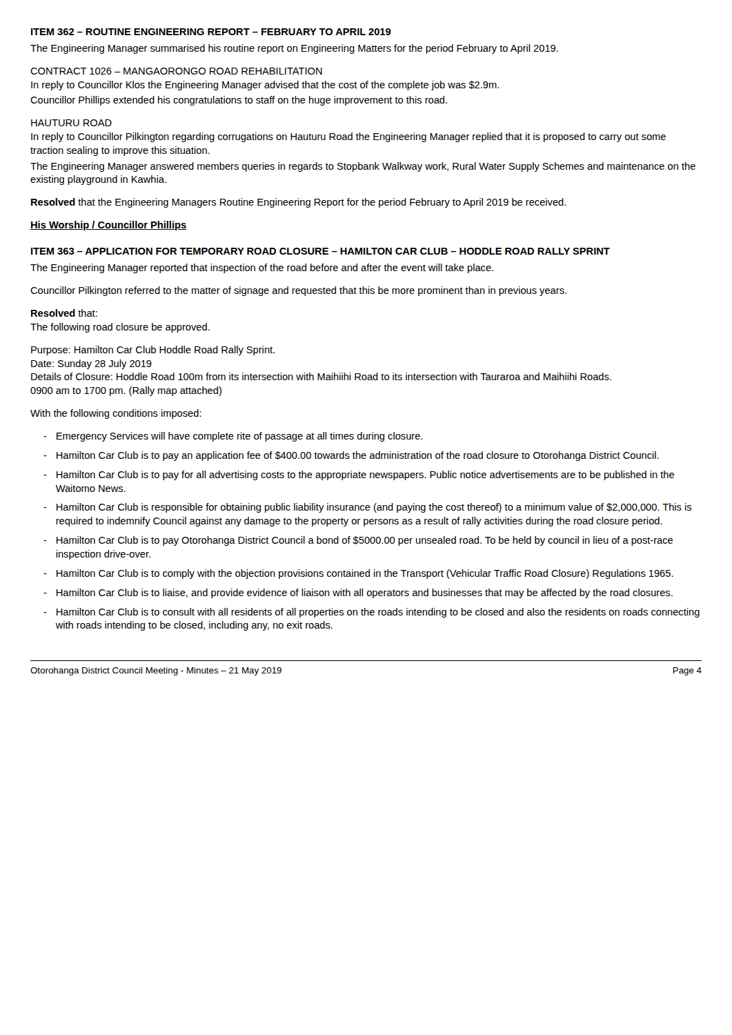ITEM 362 – ROUTINE ENGINEERING REPORT – FEBRUARY TO APRIL 2019
The Engineering Manager summarised his routine report on Engineering Matters for the period February to April 2019.
CONTRACT 1026 – MANGAORONGO ROAD REHABILITATION
In reply to Councillor Klos the Engineering Manager advised that the cost of the complete job was $2.9m.
Councillor Phillips extended his congratulations to staff on the huge improvement to this road.
HAUTURU ROAD
In reply to Councillor Pilkington regarding corrugations on Hauturu Road the Engineering Manager replied that it is proposed to carry out some traction sealing to improve this situation.
The Engineering Manager answered members queries in regards to Stopbank Walkway work, Rural Water Supply Schemes and maintenance on the existing playground in Kawhia.
Resolved that the Engineering Managers Routine Engineering Report for the period February to April 2019 be received.
His Worship / Councillor Phillips
ITEM 363 – APPLICATION FOR TEMPORARY ROAD CLOSURE – HAMILTON CAR CLUB – HODDLE ROAD RALLY SPRINT
The Engineering Manager reported that inspection of the road before and after the event will take place.
Councillor Pilkington referred to the matter of signage and requested that this be more prominent than in previous years.
Resolved that:
The following road closure be approved.
Purpose: Hamilton Car Club Hoddle Road Rally Sprint.
Date: Sunday 28 July 2019
Details of Closure: Hoddle Road 100m from its intersection with Maihiihi Road to its intersection with Tauraroa and Maihiihi Roads.
0900 am to 1700 pm. (Rally map attached)
With the following conditions imposed:
Emergency Services will have complete rite of passage at all times during closure.
Hamilton Car Club is to pay an application fee of $400.00 towards the administration of the road closure to Otorohanga District Council.
Hamilton Car Club is to pay for all advertising costs to the appropriate newspapers. Public notice advertisements are to be published in the Waitomo News.
Hamilton Car Club is responsible for obtaining public liability insurance (and paying the cost thereof) to a minimum value of $2,000,000. This is required to indemnify Council against any damage to the property or persons as a result of rally activities during the road closure period.
Hamilton Car Club is to pay Otorohanga District Council a bond of $5000.00 per unsealed road. To be held by council in lieu of a post-race inspection drive-over.
Hamilton Car Club is to comply with the objection provisions contained in the Transport (Vehicular Traffic Road Closure) Regulations 1965.
Hamilton Car Club is to liaise, and provide evidence of liaison with all operators and businesses that may be affected by the road closures.
Hamilton Car Club is to consult with all residents of all properties on the roads intending to be closed and also the residents on roads connecting with roads intending to be closed, including any, no exit roads.
Otorohanga District Council Meeting - Minutes – 21 May 2019 Page 4